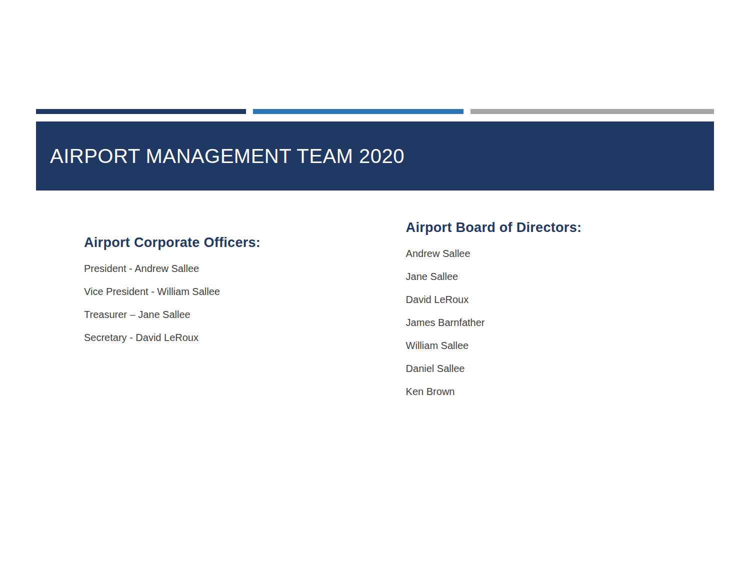AIRPORT MANAGEMENT TEAM 2020
Airport Corporate Officers:
President - Andrew Sallee
Vice President - William Sallee
Treasurer – Jane Sallee
Secretary - David LeRoux
Airport Board of Directors:
Andrew Sallee
Jane Sallee
David LeRoux
James Barnfather
William Sallee
Daniel Sallee
Ken Brown